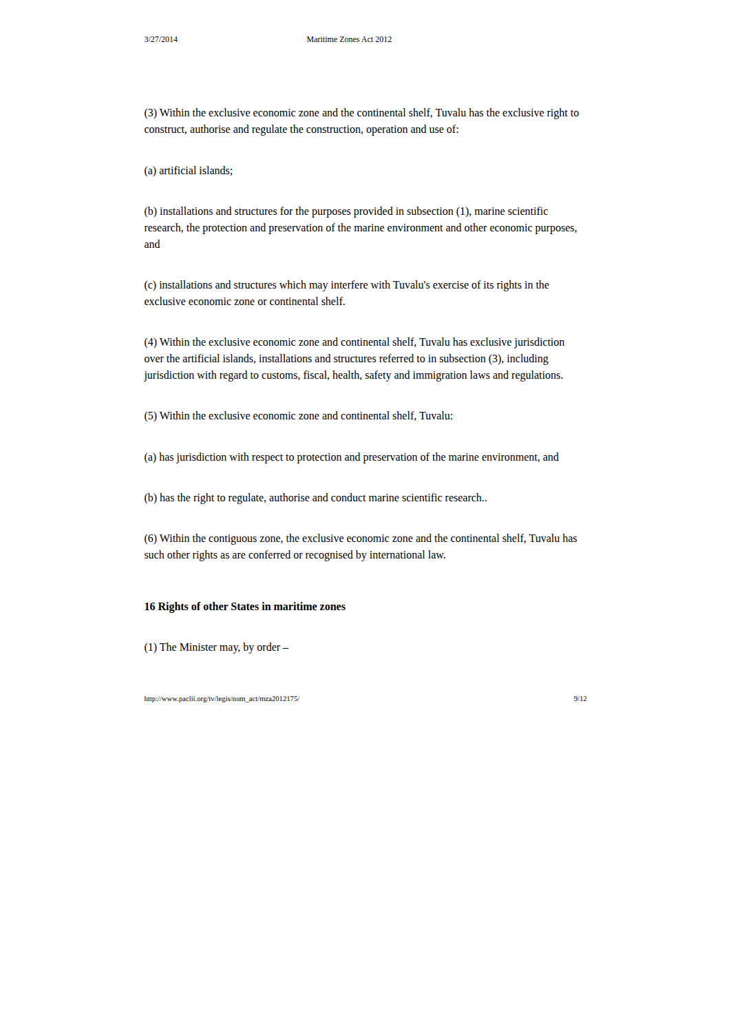3/27/2014 Maritime Zones Act 2012
(3) Within the exclusive economic zone and the continental shelf, Tuvalu has the exclusive right to construct, authorise and regulate the construction, operation and use of:
(a) artificial islands;
(b) installations and structures for the purposes provided in subsection (1), marine scientific research, the protection and preservation of the marine environment and other economic purposes, and
(c) installations and structures which may interfere with Tuvalu's exercise of its rights in the exclusive economic zone or continental shelf.
(4) Within the exclusive economic zone and continental shelf, Tuvalu has exclusive jurisdiction over the artificial islands, installations and structures referred to in subsection (3), including jurisdiction with regard to customs, fiscal, health, safety and immigration laws and regulations.
(5) Within the exclusive economic zone and continental shelf, Tuvalu:
(a) has jurisdiction with respect to protection and preservation of the marine environment, and
(b) has the right to regulate, authorise and conduct marine scientific research..
(6) Within the contiguous zone, the exclusive economic zone and the continental shelf, Tuvalu has such other rights as are conferred or recognised by international law.
16 Rights of other States in maritime zones
(1) The Minister may, by order –
http://www.paclii.org/tv/legis/num_act/mza2012175/ 9/12